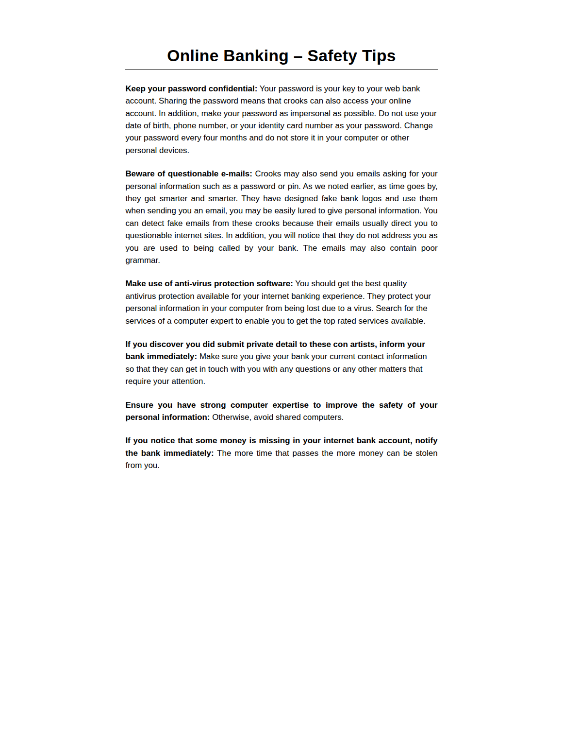Online Banking – Safety Tips
Keep your password confidential: Your password is your key to your web bank account. Sharing the password means that crooks can also access your online account. In addition, make your password as impersonal as possible. Do not use your date of birth, phone number, or your identity card number as your password. Change your password every four months and do not store it in your computer or other personal devices.
Beware of questionable e-mails: Crooks may also send you emails asking for your personal information such as a password or pin. As we noted earlier, as time goes by, they get smarter and smarter. They have designed fake bank logos and use them when sending you an email, you may be easily lured to give personal information. You can detect fake emails from these crooks because their emails usually direct you to questionable internet sites. In addition, you will notice that they do not address you as you are used to being called by your bank. The emails may also contain poor grammar.
Make use of anti-virus protection software: You should get the best quality antivirus protection available for your internet banking experience. They protect your personal information in your computer from being lost due to a virus. Search for the services of a computer expert to enable you to get the top rated services available.
If you discover you did submit private detail to these con artists, inform your bank immediately: Make sure you give your bank your current contact information so that they can get in touch with you with any questions or any other matters that require your attention.
Ensure you have strong computer expertise to improve the safety of your personal information: Otherwise, avoid shared computers.
If you notice that some money is missing in your internet bank account, notify the bank immediately: The more time that passes the more money can be stolen from you.